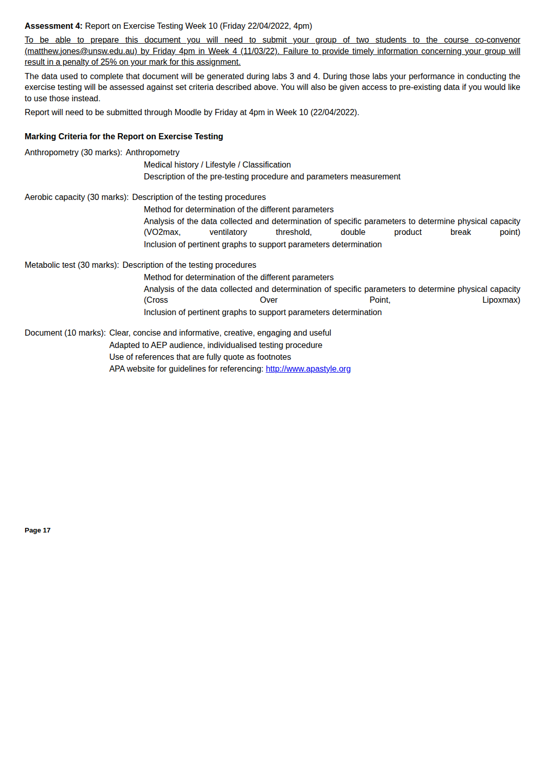Assessment 4: Report on Exercise Testing Week 10 (Friday 22/04/2022, 4pm)
To be able to prepare this document you will need to submit your group of two students to the course co-convenor (matthew.jones@unsw.edu.au) by Friday 4pm in Week 4 (11/03/22). Failure to provide timely information concerning your group will result in a penalty of 25% on your mark for this assignment.
The data used to complete that document will be generated during labs 3 and 4. During those labs your performance in conducting the exercise testing will be assessed against set criteria described above. You will also be given access to pre-existing data if you would like to use those instead.
Report will need to be submitted through Moodle by Friday at 4pm in Week 10 (22/04/2022).
Marking Criteria for the Report on Exercise Testing
Anthropometry (30 marks):
Anthropometry
Medical history / Lifestyle / Classification
Description of the pre-testing procedure and parameters measurement
Aerobic capacity (30 marks):
Description of the testing procedures
Method for determination of the different parameters
Analysis of the data collected and determination of specific parameters to determine physical capacity (VO2max, ventilatory threshold, double product break point)
Inclusion of pertinent graphs to support parameters determination
Metabolic test (30 marks):
Description of the testing procedures
Method for determination of the different parameters
Analysis of the data collected and determination of specific parameters to determine physical capacity (Cross Over Point, Lipoxmax)
Inclusion of pertinent graphs to support parameters determination
Document (10 marks):
Clear, concise and informative, creative, engaging and useful
Adapted to AEP audience, individualised testing procedure
Use of references that are fully quote as footnotes
APA website for guidelines for referencing: http://www.apastyle.org
Page 17